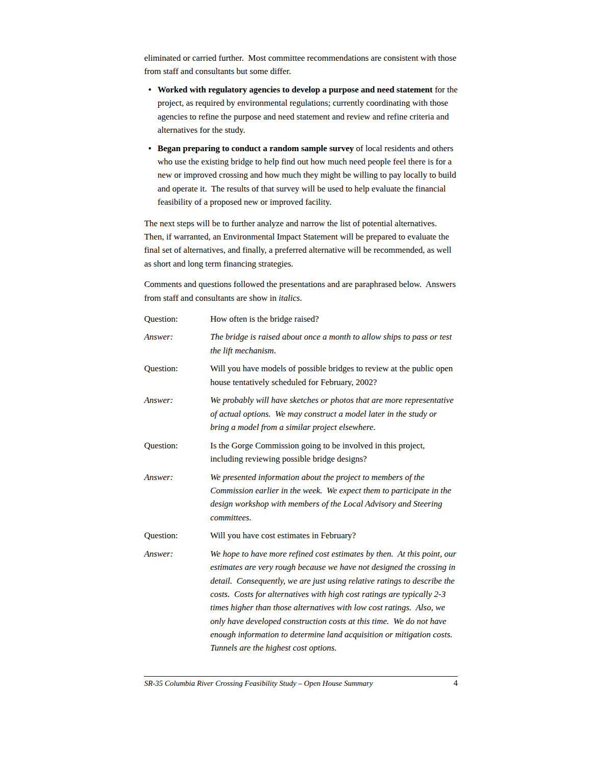eliminated or carried further. Most committee recommendations are consistent with those from staff and consultants but some differ.
Worked with regulatory agencies to develop a purpose and need statement for the project, as required by environmental regulations; currently coordinating with those agencies to refine the purpose and need statement and review and refine criteria and alternatives for the study.
Began preparing to conduct a random sample survey of local residents and others who use the existing bridge to help find out how much need people feel there is for a new or improved crossing and how much they might be willing to pay locally to build and operate it. The results of that survey will be used to help evaluate the financial feasibility of a proposed new or improved facility.
The next steps will be to further analyze and narrow the list of potential alternatives. Then, if warranted, an Environmental Impact Statement will be prepared to evaluate the final set of alternatives, and finally, a preferred alternative will be recommended, as well as short and long term financing strategies.
Comments and questions followed the presentations and are paraphrased below. Answers from staff and consultants are show in italics.
Question:
How often is the bridge raised?
Answer:
The bridge is raised about once a month to allow ships to pass or test the lift mechanism.
Question:
Will you have models of possible bridges to review at the public open house tentatively scheduled for February, 2002?
Answer:
We probably will have sketches or photos that are more representative of actual options. We may construct a model later in the study or bring a model from a similar project elsewhere.
Question:
Is the Gorge Commission going to be involved in this project, including reviewing possible bridge designs?
Answer:
We presented information about the project to members of the Commission earlier in the week. We expect them to participate in the design workshop with members of the Local Advisory and Steering committees.
Question:
Will you have cost estimates in February?
Answer:
We hope to have more refined cost estimates by then. At this point, our estimates are very rough because we have not designed the crossing in detail. Consequently, we are just using relative ratings to describe the costs. Costs for alternatives with high cost ratings are typically 2-3 times higher than those alternatives with low cost ratings. Also, we only have developed construction costs at this time. We do not have enough information to determine land acquisition or mitigation costs. Tunnels are the highest cost options.
SR-35 Columbia River Crossing Feasibility Study – Open House Summary 4